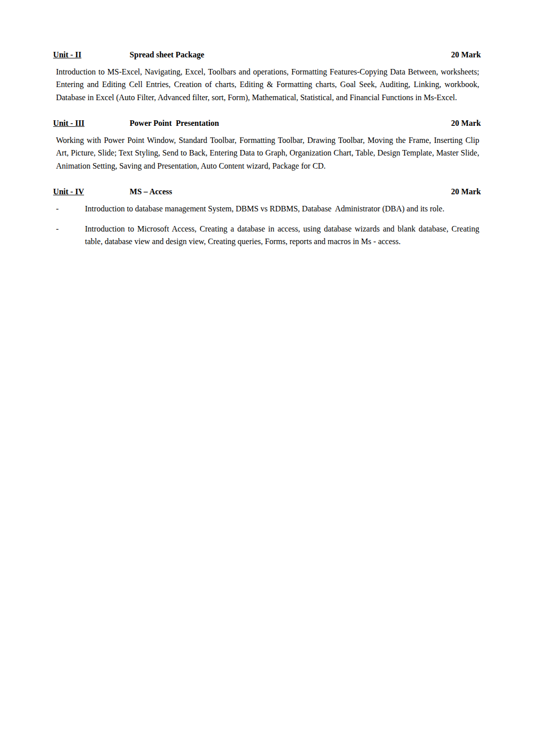Unit - II Spread sheet Package 20 Mark
Introduction to MS-Excel, Navigating, Excel, Toolbars and operations, Formatting Features-Copying Data Between, worksheets; Entering and Editing Cell Entries, Creation of charts, Editing & Formatting charts, Goal Seek, Auditing, Linking, workbook, Database in Excel (Auto Filter, Advanced filter, sort, Form), Mathematical, Statistical, and Financial Functions in Ms-Excel.
Unit - III Power Point Presentation 20 Mark
Working with Power Point Window, Standard Toolbar, Formatting Toolbar, Drawing Toolbar, Moving the Frame, Inserting Clip Art, Picture, Slide; Text Styling, Send to Back, Entering Data to Graph, Organization Chart, Table, Design Template, Master Slide, Animation Setting, Saving and Presentation, Auto Content wizard, Package for CD.
Unit - IV MS – Access 20 Mark
- Introduction to database management System, DBMS vs RDBMS, Database Administrator (DBA) and its role.
- Introduction to Microsoft Access, Creating a database in access, using database wizards and blank database, Creating table, database view and design view, Creating queries, Forms, reports and macros in Ms - access.